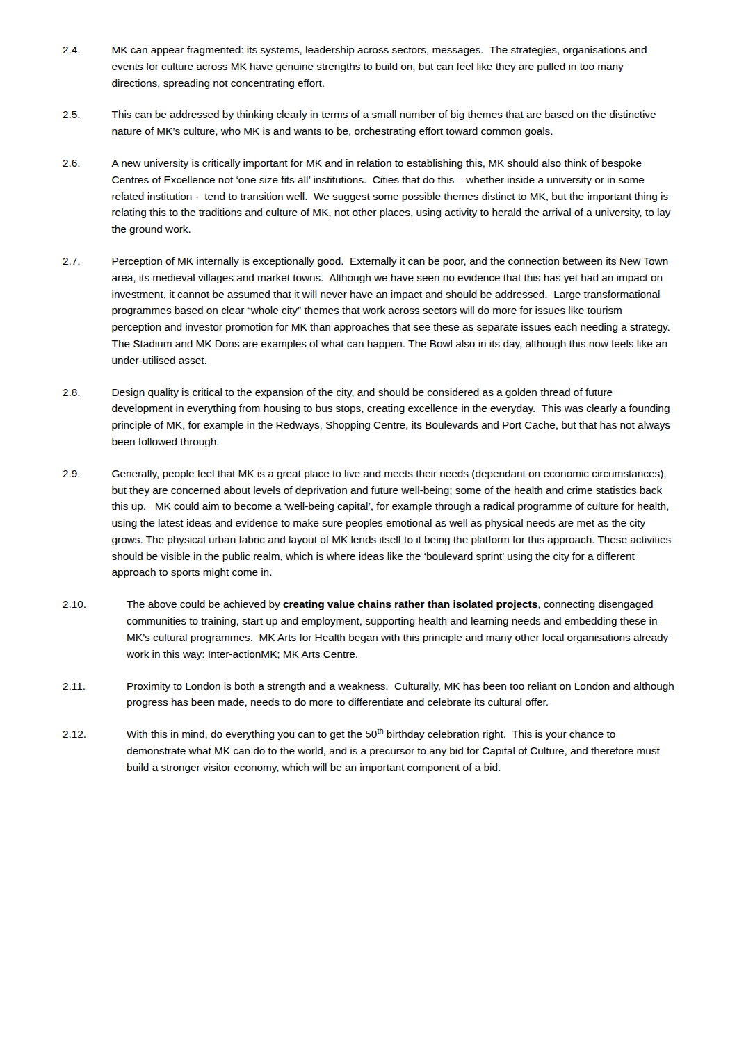2.4. MK can appear fragmented: its systems, leadership across sectors, messages. The strategies, organisations and events for culture across MK have genuine strengths to build on, but can feel like they are pulled in too many directions, spreading not concentrating effort.
2.5. This can be addressed by thinking clearly in terms of a small number of big themes that are based on the distinctive nature of MK’s culture, who MK is and wants to be, orchestrating effort toward common goals.
2.6. A new university is critically important for MK and in relation to establishing this, MK should also think of bespoke Centres of Excellence not ‘one size fits all’ institutions. Cities that do this – whether inside a university or in some related institution - tend to transition well. We suggest some possible themes distinct to MK, but the important thing is relating this to the traditions and culture of MK, not other places, using activity to herald the arrival of a university, to lay the ground work.
2.7. Perception of MK internally is exceptionally good. Externally it can be poor, and the connection between its New Town area, its medieval villages and market towns. Although we have seen no evidence that this has yet had an impact on investment, it cannot be assumed that it will never have an impact and should be addressed. Large transformational programmes based on clear “whole city” themes that work across sectors will do more for issues like tourism perception and investor promotion for MK than approaches that see these as separate issues each needing a strategy. The Stadium and MK Dons are examples of what can happen. The Bowl also in its day, although this now feels like an under-utilised asset.
2.8. Design quality is critical to the expansion of the city, and should be considered as a golden thread of future development in everything from housing to bus stops, creating excellence in the everyday. This was clearly a founding principle of MK, for example in the Redways, Shopping Centre, its Boulevards and Port Cache, but that has not always been followed through.
2.9. Generally, people feel that MK is a great place to live and meets their needs (dependant on economic circumstances), but they are concerned about levels of deprivation and future well-being; some of the health and crime statistics back this up. MK could aim to become a ‘well-being capital’, for example through a radical programme of culture for health, using the latest ideas and evidence to make sure peoples emotional as well as physical needs are met as the city grows. The physical urban fabric and layout of MK lends itself to it being the platform for this approach. These activities should be visible in the public realm, which is where ideas like the ‘boulevard sprint’ using the city for a different approach to sports might come in.
2.10. The above could be achieved by creating value chains rather than isolated projects, connecting disengaged communities to training, start up and employment, supporting health and learning needs and embedding these in MK’s cultural programmes. MK Arts for Health began with this principle and many other local organisations already work in this way: Inter-actionMK; MK Arts Centre.
2.11. Proximity to London is both a strength and a weakness. Culturally, MK has been too reliant on London and although progress has been made, needs to do more to differentiate and celebrate its cultural offer.
2.12. With this in mind, do everything you can to get the 50th birthday celebration right. This is your chance to demonstrate what MK can do to the world, and is a precursor to any bid for Capital of Culture, and therefore must build a stronger visitor economy, which will be an important component of a bid.